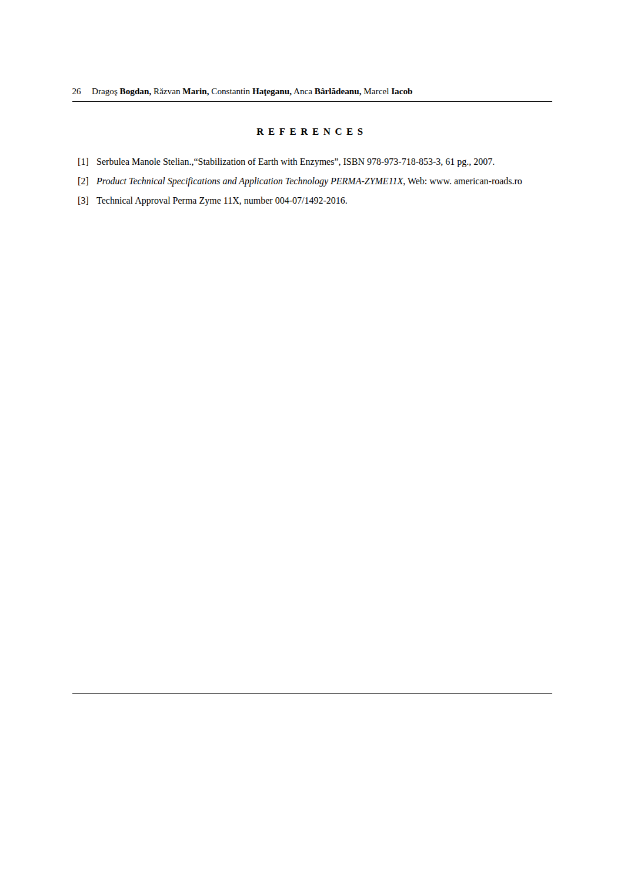26 Dragoş Bogdan, Răzvan Marin, Constantin Haţeganu, Anca Bârlădeanu, Marcel Iacob
REFERENCES
[1] Serbulea Manole Stelian.,“Stabilization of Earth with Enzymes”, ISBN 978-973-718-853-3, 61 pg., 2007.
[2] Product Technical Specifications and Application Technology PERMA-ZYME11X, Web: www. american-roads.ro
[3] Technical Approval Perma Zyme 11X, number 004-07/1492-2016.